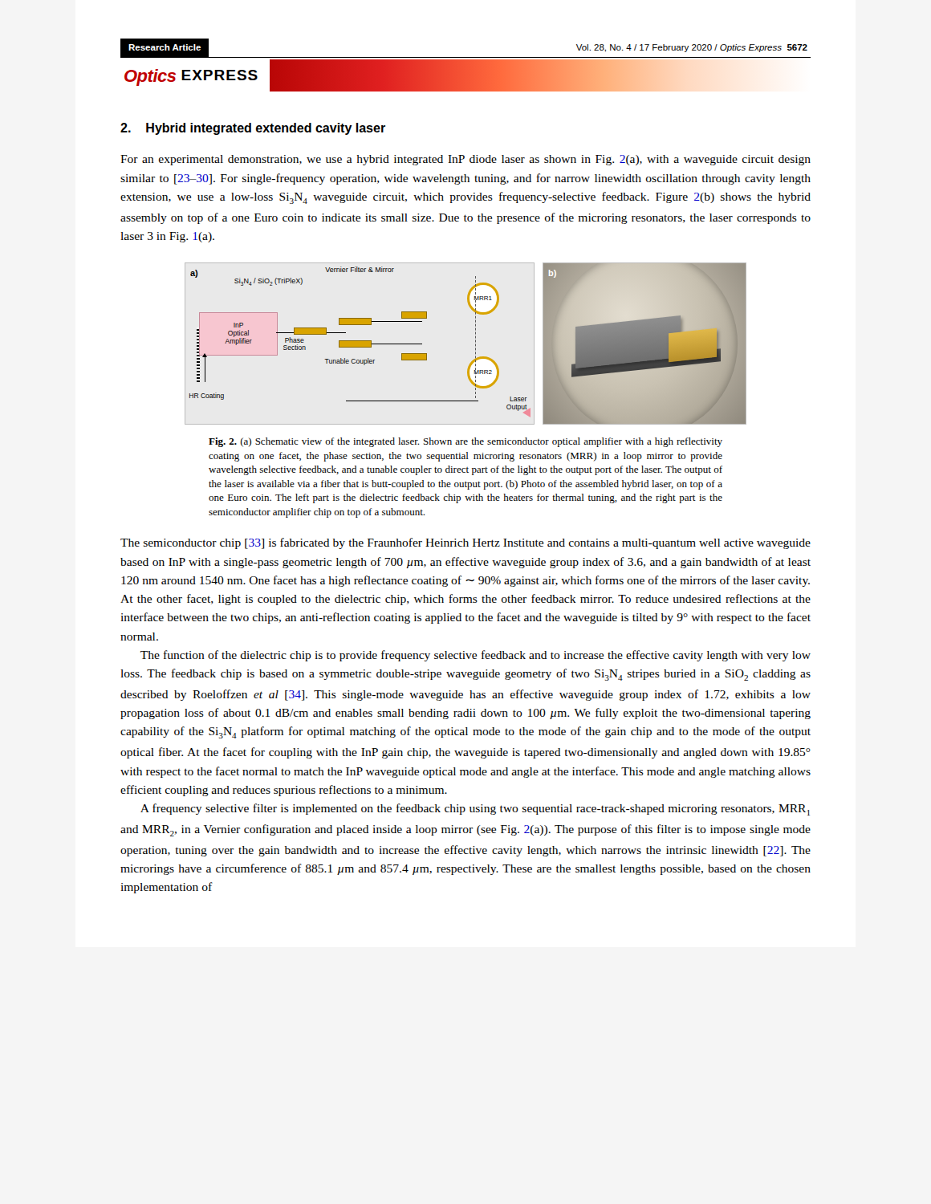Research Article
Vol. 28, No. 4 / 17 February 2020 / Optics Express 5672
Optics EXPRESS
2. Hybrid integrated extended cavity laser
For an experimental demonstration, we use a hybrid integrated InP diode laser as shown in Fig. 2(a), with a waveguide circuit design similar to [23–30]. For single-frequency operation, wide wavelength tuning, and for narrow linewidth oscillation through cavity length extension, we use a low-loss Si3N4 waveguide circuit, which provides frequency-selective feedback. Figure 2(b) shows the hybrid assembly on top of a one Euro coin to indicate its small size. Due to the presence of the microring resonators, the laser corresponds to laser 3 in Fig. 1(a).
a) Vernier Filter & Mirror Si3N4 / SiO2 (TriPleX)
InP
Optical
Amplifier
HR Coating
Phase
Section Tunable Coupler
MRR1
MRR2
Laser
Output
b)
Fig. 2. (a) Schematic view of the integrated laser. Shown are the semiconductor optical amplifier with a high reflectivity coating on one facet, the phase section, the two sequential microring resonators (MRR) in a loop mirror to provide wavelength selective feedback, and a tunable coupler to direct part of the light to the output port of the laser. The output of the laser is available via a fiber that is butt-coupled to the output port. (b) Photo of the assembled hybrid laser, on top of a one Euro coin. The left part is the dielectric feedback chip with the heaters for thermal tuning, and the right part is the semiconductor amplifier chip on top of a submount.
The semiconductor chip [33] is fabricated by the Fraunhofer Heinrich Hertz Institute and contains a multi-quantum well active waveguide based on InP with a single-pass geometric length of 700 µm, an effective waveguide group index of 3.6, and a gain bandwidth of at least 120 nm around 1540 nm. One facet has a high reflectance coating of ∼ 90% against air, which forms one of the mirrors of the laser cavity. At the other facet, light is coupled to the dielectric chip, which forms the other feedback mirror. To reduce undesired reflections at the interface between the two chips, an anti-reflection coating is applied to the facet and the waveguide is tilted by 9° with respect to the facet normal.
The function of the dielectric chip is to provide frequency selective feedback and to increase the effective cavity length with very low loss. The feedback chip is based on a symmetric double-stripe waveguide geometry of two Si3N4 stripes buried in a SiO2 cladding as described by Roeloffzen et al [34]. This single-mode waveguide has an effective waveguide group index of 1.72, exhibits a low propagation loss of about 0.1 dB/cm and enables small bending radii down to 100 µm. We fully exploit the two-dimensional tapering capability of the Si3N4 platform for optimal matching of the optical mode to the mode of the gain chip and to the mode of the output optical fiber. At the facet for coupling with the InP gain chip, the waveguide is tapered two-dimensionally and angled down with 19.85° with respect to the facet normal to match the InP waveguide optical mode and angle at the interface. This mode and angle matching allows efficient coupling and reduces spurious reflections to a minimum.
A frequency selective filter is implemented on the feedback chip using two sequential race-track-shaped microring resonators, MRR1 and MRR2, in a Vernier configuration and placed inside a loop mirror (see Fig. 2(a)). The purpose of this filter is to impose single mode operation, tuning over the gain bandwidth and to increase the effective cavity length, which narrows the intrinsic linewidth [22]. The microrings have a circumference of 885.1 µm and 857.4 µm, respectively. These are the smallest lengths possible, based on the chosen implementation of